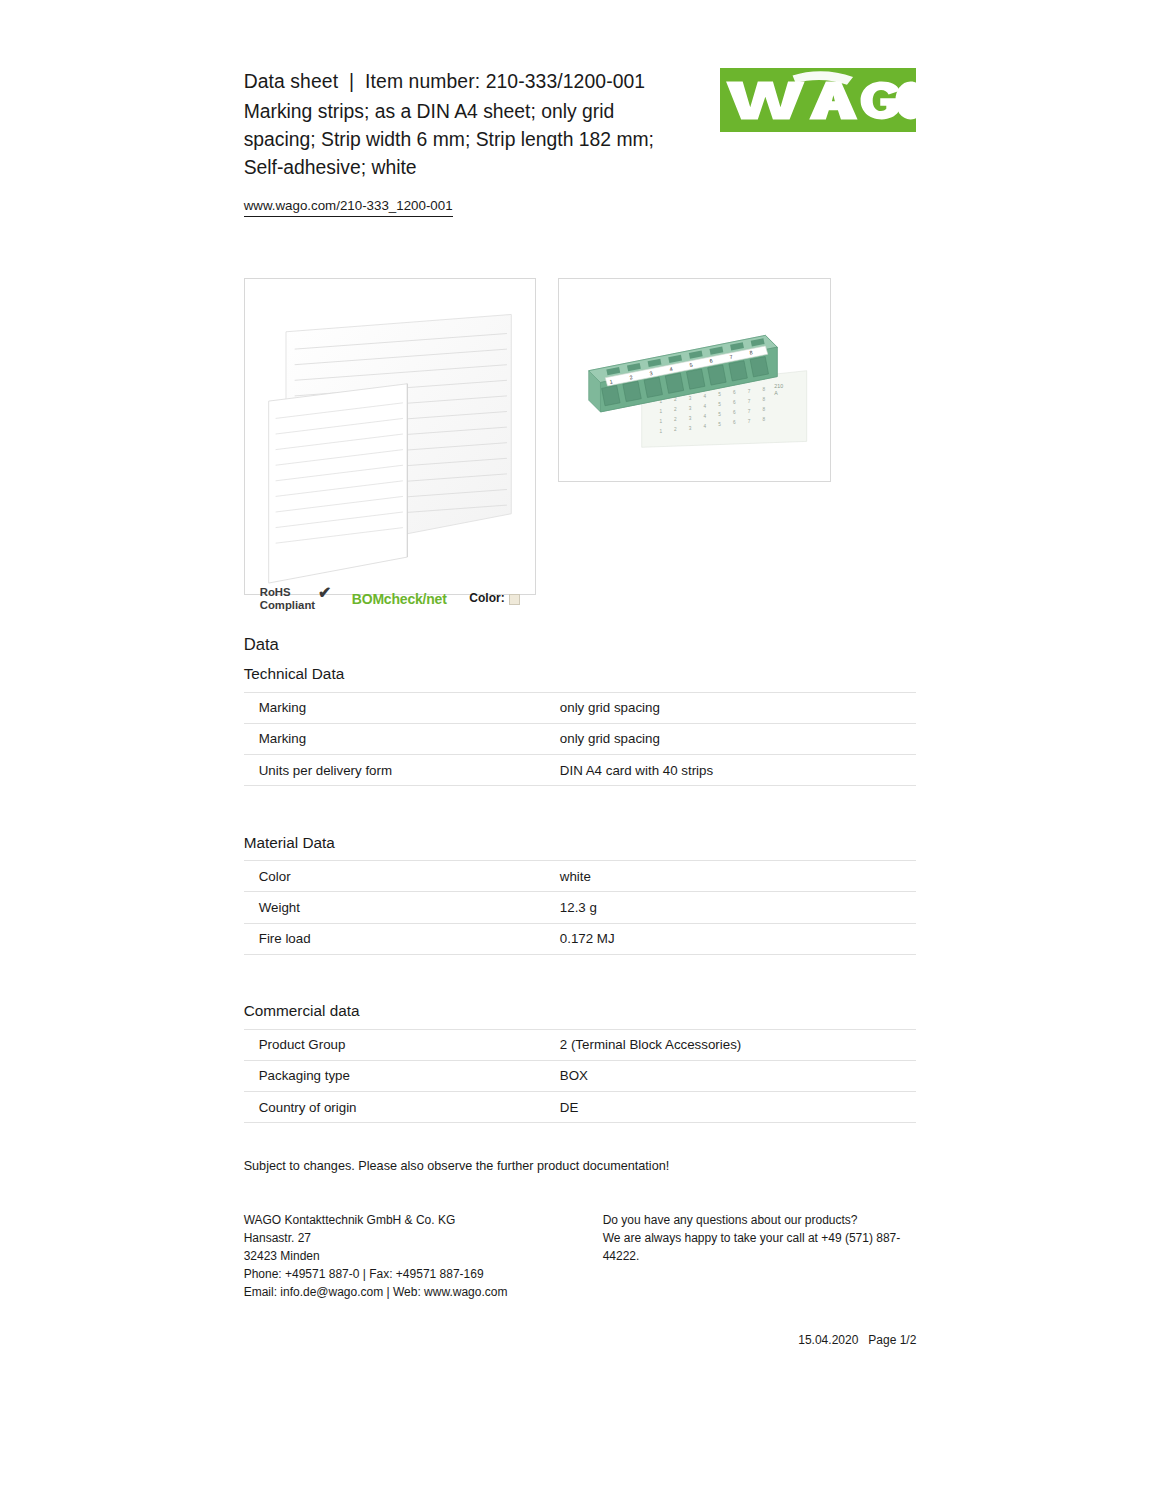Data sheet | Item number: 210-333/1200-001
Marking strips; as a DIN A4 sheet; only grid spacing; Strip width 6 mm; Strip length 182 mm; Self-adhesive; white
www.wago.com/210-333_1200-001
RoHS✔
Compliant
BOMcheck/net
Color:
123 456 78 123 456 78 123 456 78 123 456 78 210 A 1 2 3 4 5 6 7 8
Data
Technical Data
| Marking | only grid spacing |
| Marking | only grid spacing |
| Units per delivery form | DIN A4 card with 40 strips |
Material Data
| Color | white |
| Weight | 12.3 g |
| Fire load | 0.172 MJ |
Commercial data
| Product Group | 2 (Terminal Block Accessories) |
| Packaging type | BOX |
| Country of origin | DE |
Subject to changes. Please also observe the further product documentation!
WAGO Kontakttechnik GmbH & Co. KG
Hansastr. 27
32423 Minden
Phone: +49571 887-0 | Fax: +49571 887-169
Email: info.de@wago.com | Web: www.wago.com
Do you have any questions about our products?
We are always happy to take your call at +49 (571) 887-44222.
15.04.2020 Page 1/2